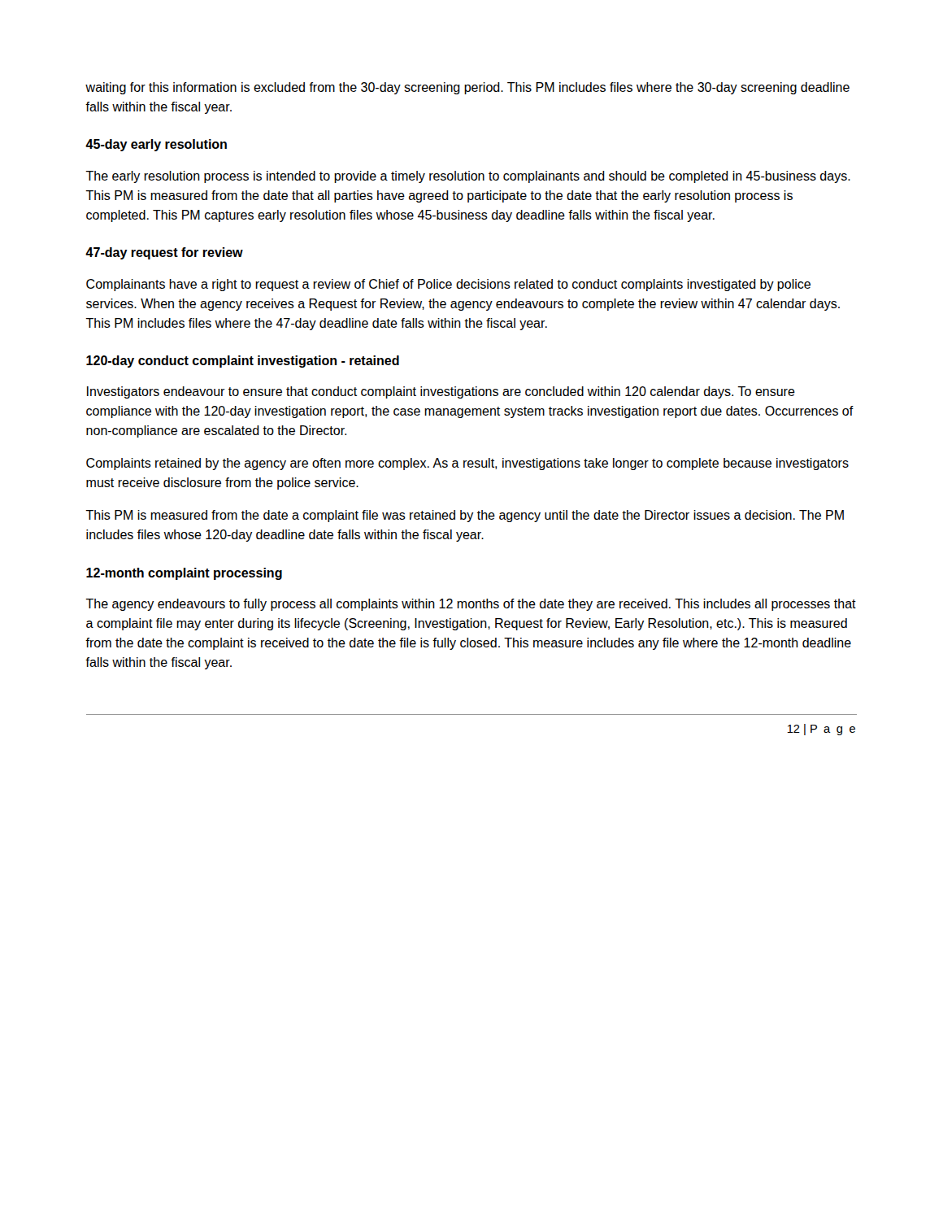waiting for this information is excluded from the 30-day screening period. This PM includes files where the 30-day screening deadline falls within the fiscal year.
45-day early resolution
The early resolution process is intended to provide a timely resolution to complainants and should be completed in 45-business days. This PM is measured from the date that all parties have agreed to participate to the date that the early resolution process is completed. This PM captures early resolution files whose 45-business day deadline falls within the fiscal year.
47-day request for review
Complainants have a right to request a review of Chief of Police decisions related to conduct complaints investigated by police services. When the agency receives a Request for Review, the agency endeavours to complete the review within 47 calendar days. This PM includes files where the 47-day deadline date falls within the fiscal year.
120-day conduct complaint investigation - retained
Investigators endeavour to ensure that conduct complaint investigations are concluded within 120 calendar days. To ensure compliance with the 120-day investigation report, the case management system tracks investigation report due dates. Occurrences of non-compliance are escalated to the Director.
Complaints retained by the agency are often more complex. As a result, investigations take longer to complete because investigators must receive disclosure from the police service.
This PM is measured from the date a complaint file was retained by the agency until the date the Director issues a decision. The PM includes files whose 120-day deadline date falls within the fiscal year.
12-month complaint processing
The agency endeavours to fully process all complaints within 12 months of the date they are received. This includes all processes that a complaint file may enter during its lifecycle (Screening, Investigation, Request for Review, Early Resolution, etc.). This is measured from the date the complaint is received to the date the file is fully closed. This measure includes any file where the 12-month deadline falls within the fiscal year.
12 | P a g e